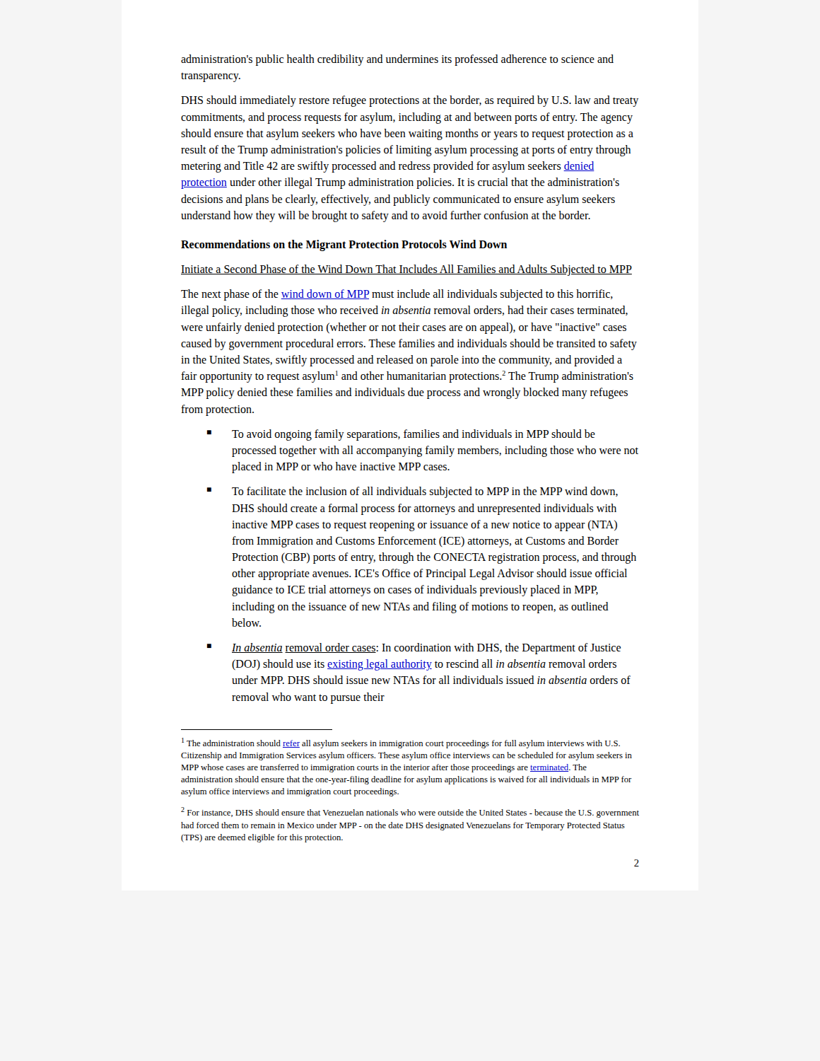administration's public health credibility and undermines its professed adherence to science and transparency.
DHS should immediately restore refugee protections at the border, as required by U.S. law and treaty commitments, and process requests for asylum, including at and between ports of entry. The agency should ensure that asylum seekers who have been waiting months or years to request protection as a result of the Trump administration's policies of limiting asylum processing at ports of entry through metering and Title 42 are swiftly processed and redress provided for asylum seekers denied protection under other illegal Trump administration policies. It is crucial that the administration's decisions and plans be clearly, effectively, and publicly communicated to ensure asylum seekers understand how they will be brought to safety and to avoid further confusion at the border.
Recommendations on the Migrant Protection Protocols Wind Down
Initiate a Second Phase of the Wind Down That Includes All Families and Adults Subjected to MPP
The next phase of the wind down of MPP must include all individuals subjected to this horrific, illegal policy, including those who received in absentia removal orders, had their cases terminated, were unfairly denied protection (whether or not their cases are on appeal), or have "inactive" cases caused by government procedural errors. These families and individuals should be transited to safety in the United States, swiftly processed and released on parole into the community, and provided a fair opportunity to request asylum1 and other humanitarian protections.2 The Trump administration's MPP policy denied these families and individuals due process and wrongly blocked many refugees from protection.
To avoid ongoing family separations, families and individuals in MPP should be processed together with all accompanying family members, including those who were not placed in MPP or who have inactive MPP cases.
To facilitate the inclusion of all individuals subjected to MPP in the MPP wind down, DHS should create a formal process for attorneys and unrepresented individuals with inactive MPP cases to request reopening or issuance of a new notice to appear (NTA) from Immigration and Customs Enforcement (ICE) attorneys, at Customs and Border Protection (CBP) ports of entry, through the CONECTA registration process, and through other appropriate avenues. ICE's Office of Principal Legal Advisor should issue official guidance to ICE trial attorneys on cases of individuals previously placed in MPP, including on the issuance of new NTAs and filing of motions to reopen, as outlined below.
In absentia removal order cases: In coordination with DHS, the Department of Justice (DOJ) should use its existing legal authority to rescind all in absentia removal orders under MPP. DHS should issue new NTAs for all individuals issued in absentia orders of removal who want to pursue their
1 The administration should refer all asylum seekers in immigration court proceedings for full asylum interviews with U.S. Citizenship and Immigration Services asylum officers. These asylum office interviews can be scheduled for asylum seekers in MPP whose cases are transferred to immigration courts in the interior after those proceedings are terminated. The administration should ensure that the one-year-filing deadline for asylum applications is waived for all individuals in MPP for asylum office interviews and immigration court proceedings.
2 For instance, DHS should ensure that Venezuelan nationals who were outside the United States - because the U.S. government had forced them to remain in Mexico under MPP - on the date DHS designated Venezuelans for Temporary Protected Status (TPS) are deemed eligible for this protection.
2